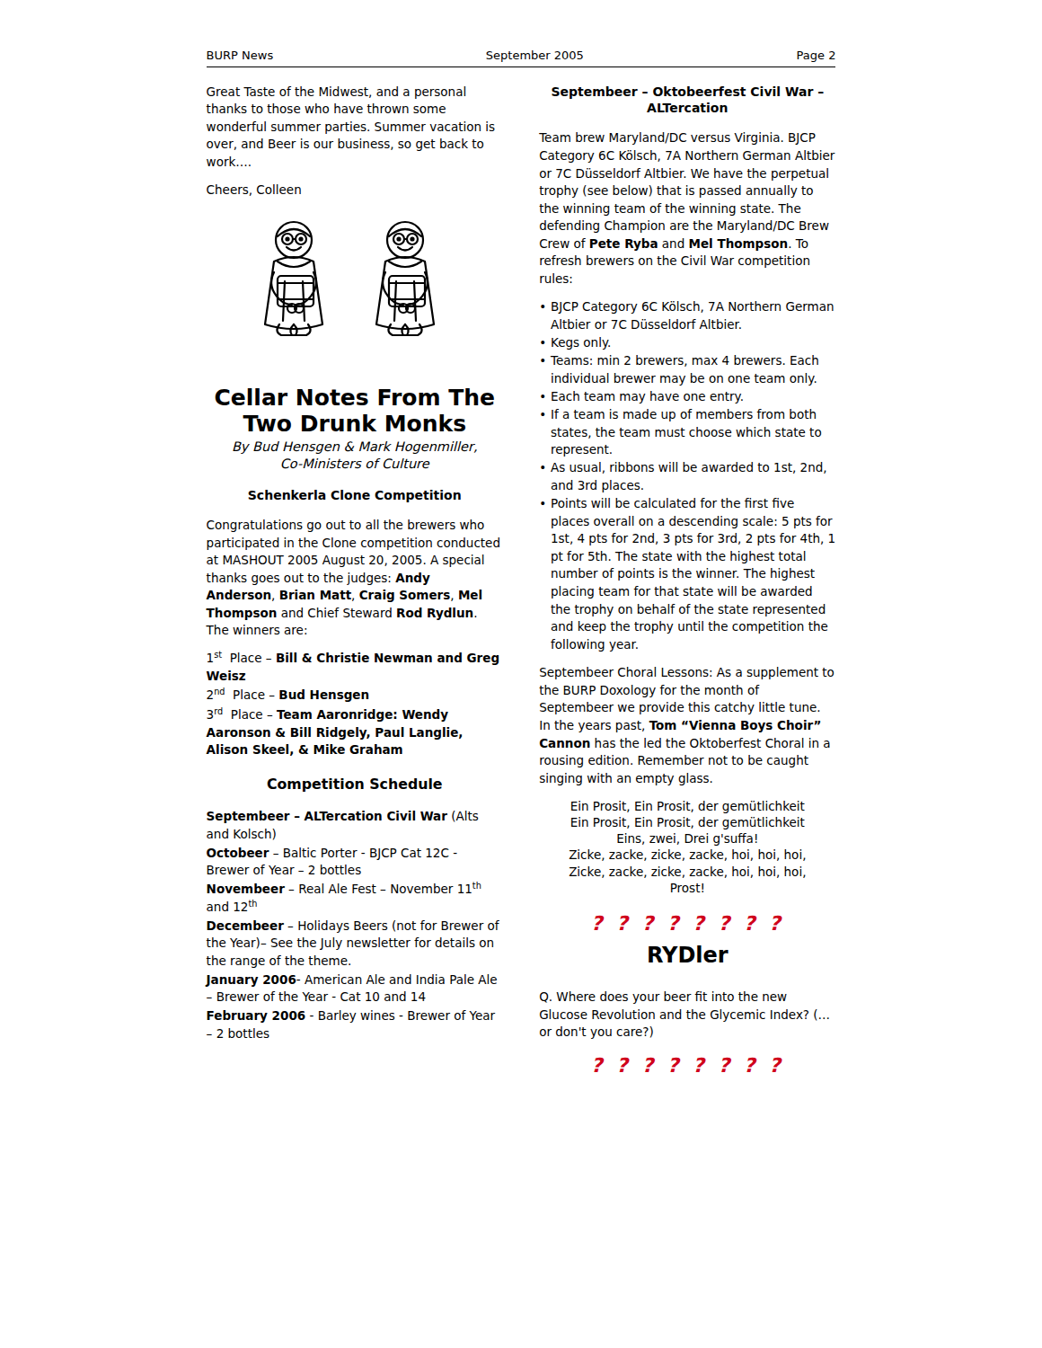BURP News September 2005 Page 2
Great Taste of the Midwest, and a personal thanks to those who have thrown some wonderful summer parties. Summer vacation is over, and Beer is our business, so get back to work….
Cheers, Colleen
Cellar Notes From The Two Drunk Monks
By Bud Hensgen & Mark Hogenmiller,
Co-Ministers of Culture
Schenkerla Clone Competition
Congratulations go out to all the brewers who participated in the Clone competition conducted at MASHOUT 2005 August 20, 2005. A special thanks goes out to the judges: Andy Anderson, Brian Matt, Craig Somers, Mel Thompson and Chief Steward Rod Rydlun. The winners are:
1st Place – Bill & Christie Newman and Greg Weisz
2nd Place – Bud Hensgen
3rd Place – Team Aaronridge: Wendy Aaronson & Bill Ridgely, Paul Langlie, Alison Skeel, & Mike Graham
Competition Schedule
Septembeer – ALTercation Civil War (Alts and Kolsch)
Octobeer – Baltic Porter - BJCP Cat 12C - Brewer of Year – 2 bottles
Novembeer – Real Ale Fest – November 11th and 12th
Decembeer – Holidays Beers (not for Brewer of the Year)– See the July newsletter for details on the range of the theme.
January 2006- American Ale and India Pale Ale – Brewer of the Year - Cat 10 and 14
February 2006 - Barley wines - Brewer of Year – 2 bottles
Septembeer – Oktobeerfest Civil War – ALTercation
Team brew Maryland/DC versus Virginia. BJCP Category 6C Kölsch, 7A Northern German Altbier or 7C Düsseldorf Altbier. We have the perpetual trophy (see below) that is passed annually to the winning team of the winning state. The defending Champion are the Maryland/DC Brew Crew of Pete Ryba and Mel Thompson. To refresh brewers on the Civil War competition rules:
BJCP Category 6C Kölsch, 7A Northern German Altbier or 7C Düsseldorf Altbier.
Kegs only.
Teams: min 2 brewers, max 4 brewers. Each individual brewer may be on one team only.
Each team may have one entry.
If a team is made up of members from both states, the team must choose which state to represent.
As usual, ribbons will be awarded to 1st, 2nd, and 3rd places.
Points will be calculated for the first five places overall on a descending scale: 5 pts for 1st, 4 pts for 2nd, 3 pts for 3rd, 2 pts for 4th, 1 pt for 5th. The state with the highest total number of points is the winner. The highest placing team for that state will be awarded the trophy on behalf of the state represented and keep the trophy until the competition the following year.
Septembeer Choral Lessons: As a supplement to the BURP Doxology for the month of Septembeer we provide this catchy little tune. In the years past, Tom “Vienna Boys Choir” Cannon has the led the Oktoberfest Choral in a rousing edition. Remember not to be caught singing with an empty glass.
Ein Prosit, Ein Prosit, der gemütlichkeit
Ein Prosit, Ein Prosit, der gemütlichkeit
Eins, zwei, Drei g'suffa!
Zicke, zacke, zicke, zacke, hoi, hoi, hoi,
Zicke, zacke, zicke, zacke, hoi, hoi, hoi,
Prost!
? ? ? ? ? ? ? ?
RYDler
Q. Where does your beer fit into the new Glucose Revolution and the Glycemic Index? (…or don't you care?)
? ? ? ? ? ? ? ?